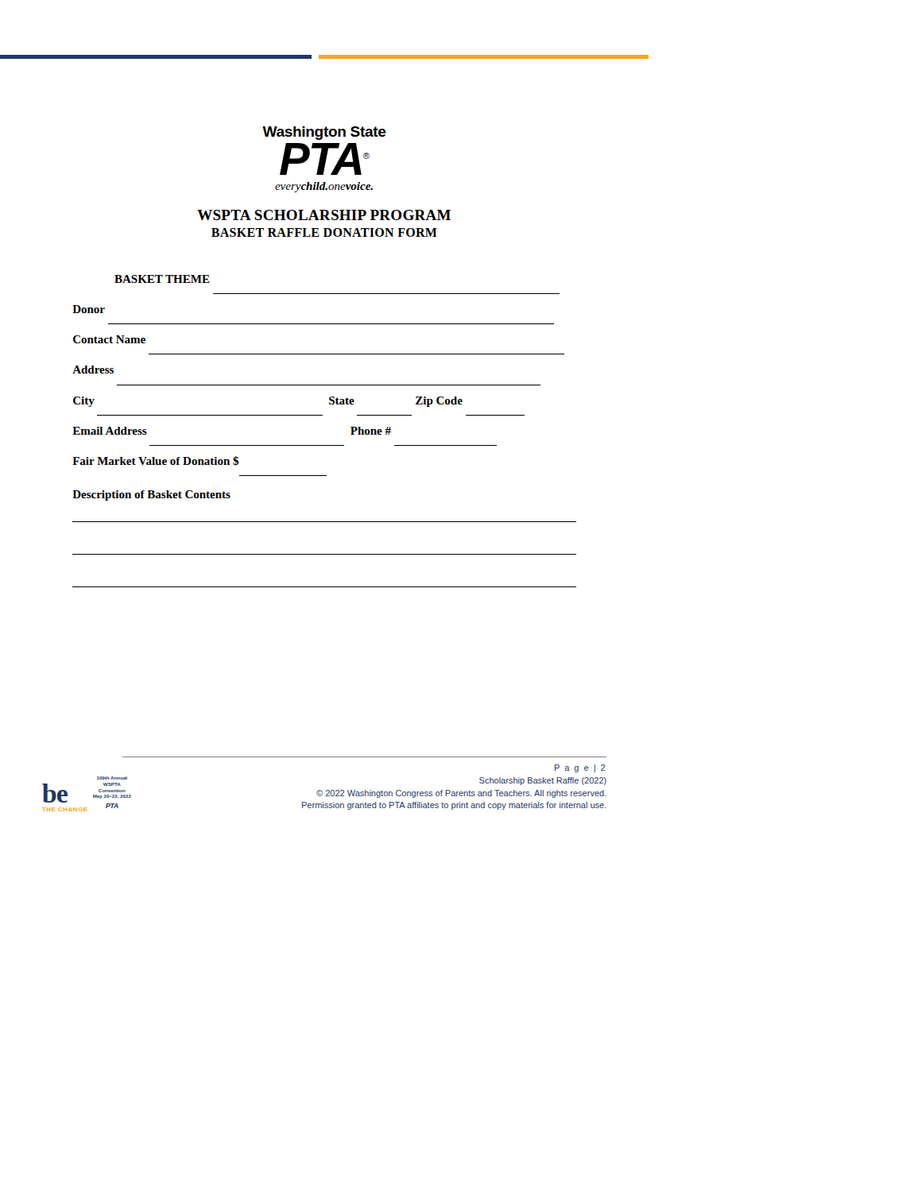Washington State
PTA®
every child. one voice.
WSPTA SCHOLARSHIP PROGRAM
BASKET RAFFLE DONATION FORM
BASKET THEME
Donor
Contact Name
Address
City State Zip Code
Email Address Phone #
Fair Market Value of Donation $
Description of Basket Contents
be THE CHANGE
109th Annual
WSPTA
Convention
May 20–22, 2022
PTA
P a g e | 2
Scholarship Basket Raffle (2022)
© 2022 Washington Congress of Parents and Teachers. All rights reserved.
Permission granted to PTA affiliates to print and copy materials for internal use.